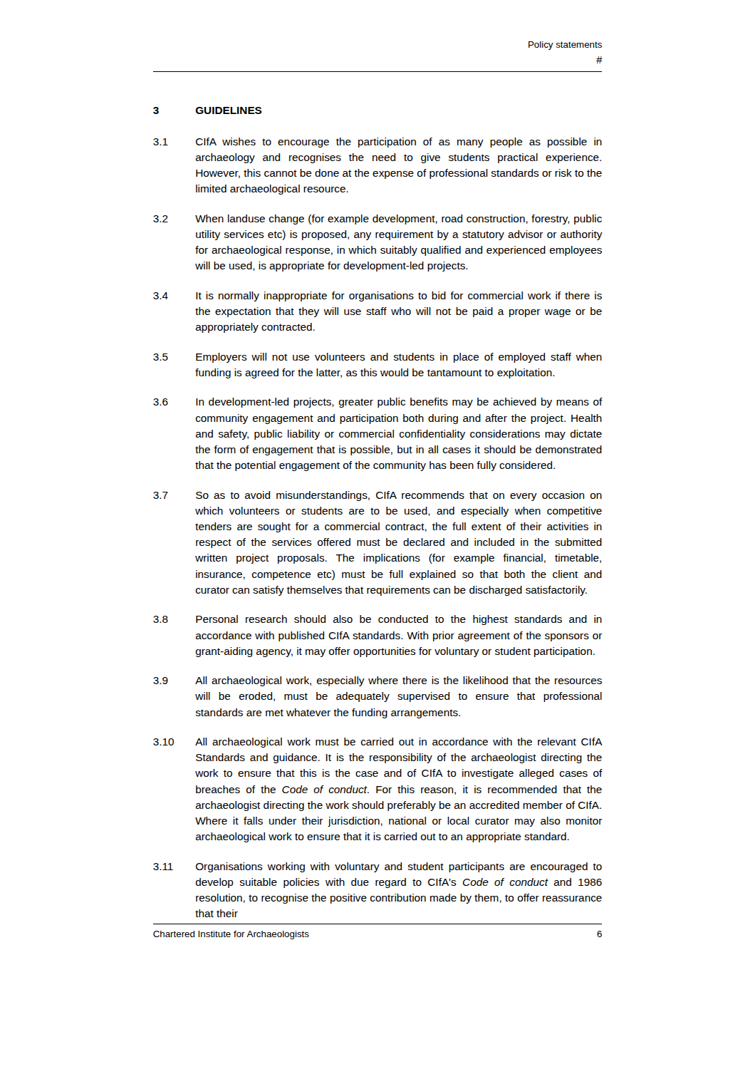Policy statements #
3 GUIDELINES
3.1
CIfA wishes to encourage the participation of as many people as possible in archaeology and recognises the need to give students practical experience. However, this cannot be done at the expense of professional standards or risk to the limited archaeological resource.
3.2
When landuse change (for example development, road construction, forestry, public utility services etc) is proposed, any requirement by a statutory advisor or authority for archaeological response, in which suitably qualified and experienced employees will be used, is appropriate for development-led projects.
3.4
It is normally inappropriate for organisations to bid for commercial work if there is the expectation that they will use staff who will not be paid a proper wage or be appropriately contracted.
3.5
Employers will not use volunteers and students in place of employed staff when funding is agreed for the latter, as this would be tantamount to exploitation.
3.6
In development-led projects, greater public benefits may be achieved by means of community engagement and participation both during and after the project. Health and safety, public liability or commercial confidentiality considerations may dictate the form of engagement that is possible, but in all cases it should be demonstrated that the potential engagement of the community has been fully considered.
3.7
So as to avoid misunderstandings, CIfA recommends that on every occasion on which volunteers or students are to be used, and especially when competitive tenders are sought for a commercial contract, the full extent of their activities in respect of the services offered must be declared and included in the submitted written project proposals. The implications (for example financial, timetable, insurance, competence etc) must be full explained so that both the client and curator can satisfy themselves that requirements can be discharged satisfactorily.
3.8
Personal research should also be conducted to the highest standards and in accordance with published CIfA standards. With prior agreement of the sponsors or grant-aiding agency, it may offer opportunities for voluntary or student participation.
3.9
All archaeological work, especially where there is the likelihood that the resources will be eroded, must be adequately supervised to ensure that professional standards are met whatever the funding arrangements.
3.10
All archaeological work must be carried out in accordance with the relevant CIfA Standards and guidance. It is the responsibility of the archaeologist directing the work to ensure that this is the case and of CIfA to investigate alleged cases of breaches of the Code of conduct. For this reason, it is recommended that the archaeologist directing the work should preferably be an accredited member of CIfA. Where it falls under their jurisdiction, national or local curator may also monitor archaeological work to ensure that it is carried out to an appropriate standard.
3.11
Organisations working with voluntary and student participants are encouraged to develop suitable policies with due regard to CIfA's Code of conduct and 1986 resolution, to recognise the positive contribution made by them, to offer reassurance that their
Chartered Institute for Archaeologists 6